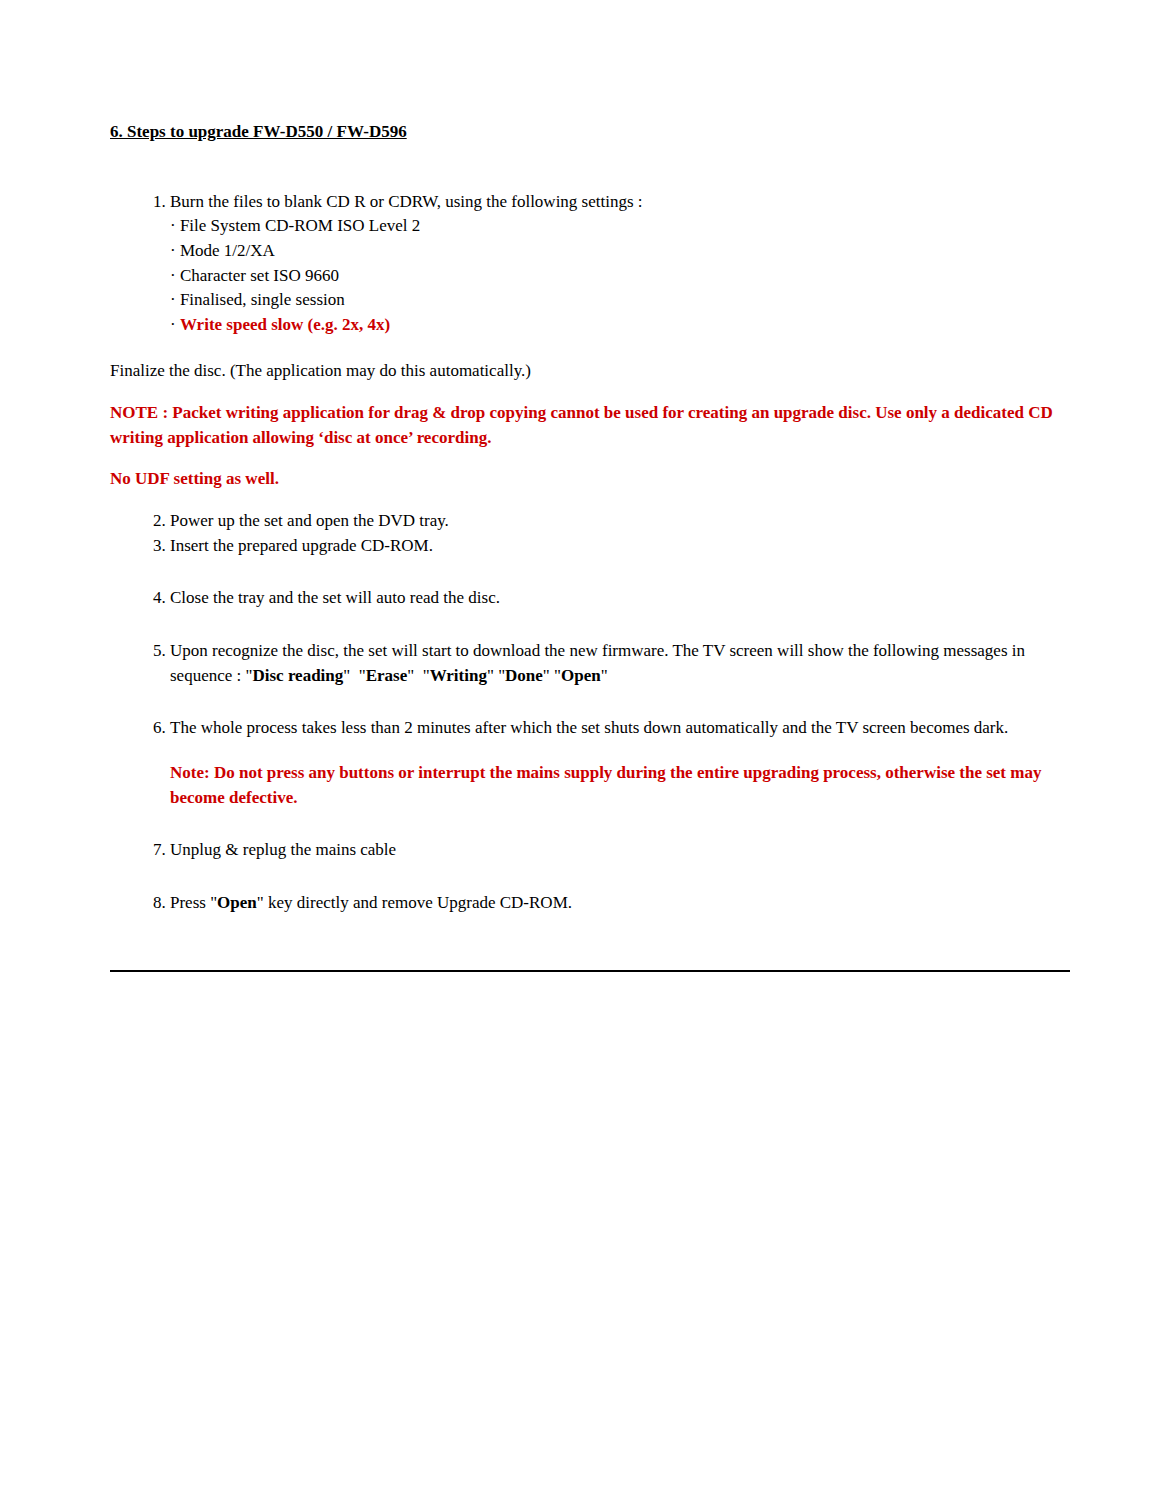6. Steps to upgrade FW-D550 / FW-D596
Burn the files to blank CD R or CDRW, using the following settings :
· File System CD-ROM ISO Level 2
· Mode 1/2/XA
· Character set ISO 9660
· Finalised, single session
· Write speed slow (e.g. 2x, 4x)
Finalize the disc. (The application may do this automatically.)
NOTE : Packet writing application for drag & drop copying cannot be used for creating an upgrade disc. Use only a dedicated CD writing application allowing ‘disc at once’ recording.
No UDF setting as well.
Power up the set and open the DVD tray.
Insert the prepared upgrade CD-ROM.
Close the tray and the set will auto read the disc.
Upon recognize the disc, the set will start to download the new firmware. The TV screen will show the following messages in sequence : "Disc reading" "Erase" "Writing" "Done" "Open"
The whole process takes less than 2 minutes after which the set shuts down automatically and the TV screen becomes dark.
Note: Do not press any buttons or interrupt the mains supply during the entire upgrading process, otherwise the set may become defective.
Unplug & replug the mains cable
Press "Open" key directly and remove Upgrade CD-ROM.